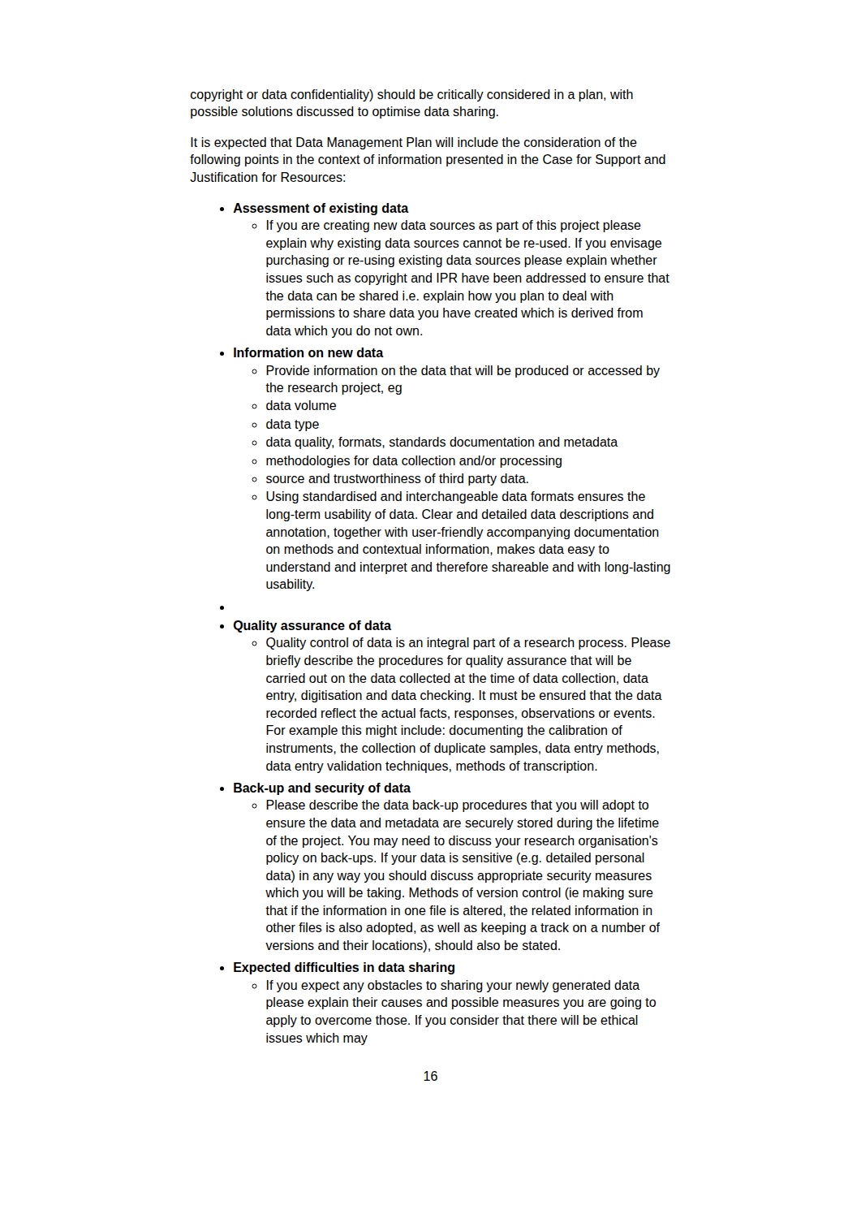copyright or data confidentiality) should be critically considered in a plan, with possible solutions discussed to optimise data sharing.
It is expected that Data Management Plan will include the consideration of the following points in the context of information presented in the Case for Support and Justification for Resources:
Assessment of existing data
If you are creating new data sources as part of this project please explain why existing data sources cannot be re-used. If you envisage purchasing or re-using existing data sources please explain whether issues such as copyright and IPR have been addressed to ensure that the data can be shared i.e. explain how you plan to deal with permissions to share data you have created which is derived from data which you do not own.
Information on new data
Provide information on the data that will be produced or accessed by the research project, eg
data volume
data type
data quality, formats, standards documentation and metadata
methodologies for data collection and/or processing
source and trustworthiness of third party data.
Using standardised and interchangeable data formats ensures the long-term usability of data. Clear and detailed data descriptions and annotation, together with user-friendly accompanying documentation on methods and contextual information, makes data easy to understand and interpret and therefore shareable and with long-lasting usability.
Quality assurance of data
Quality control of data is an integral part of a research process. Please briefly describe the procedures for quality assurance that will be carried out on the data collected at the time of data collection, data entry, digitisation and data checking. It must be ensured that the data recorded reflect the actual facts, responses, observations or events. For example this might include: documenting the calibration of instruments, the collection of duplicate samples, data entry methods, data entry validation techniques, methods of transcription.
Back-up and security of data
Please describe the data back-up procedures that you will adopt to ensure the data and metadata are securely stored during the lifetime of the project. You may need to discuss your research organisation's policy on back-ups. If your data is sensitive (e.g. detailed personal data) in any way you should discuss appropriate security measures which you will be taking. Methods of version control (ie making sure that if the information in one file is altered, the related information in other files is also adopted, as well as keeping a track on a number of versions and their locations), should also be stated.
Expected difficulties in data sharing
If you expect any obstacles to sharing your newly generated data please explain their causes and possible measures you are going to apply to overcome those. If you consider that there will be ethical issues which may
16